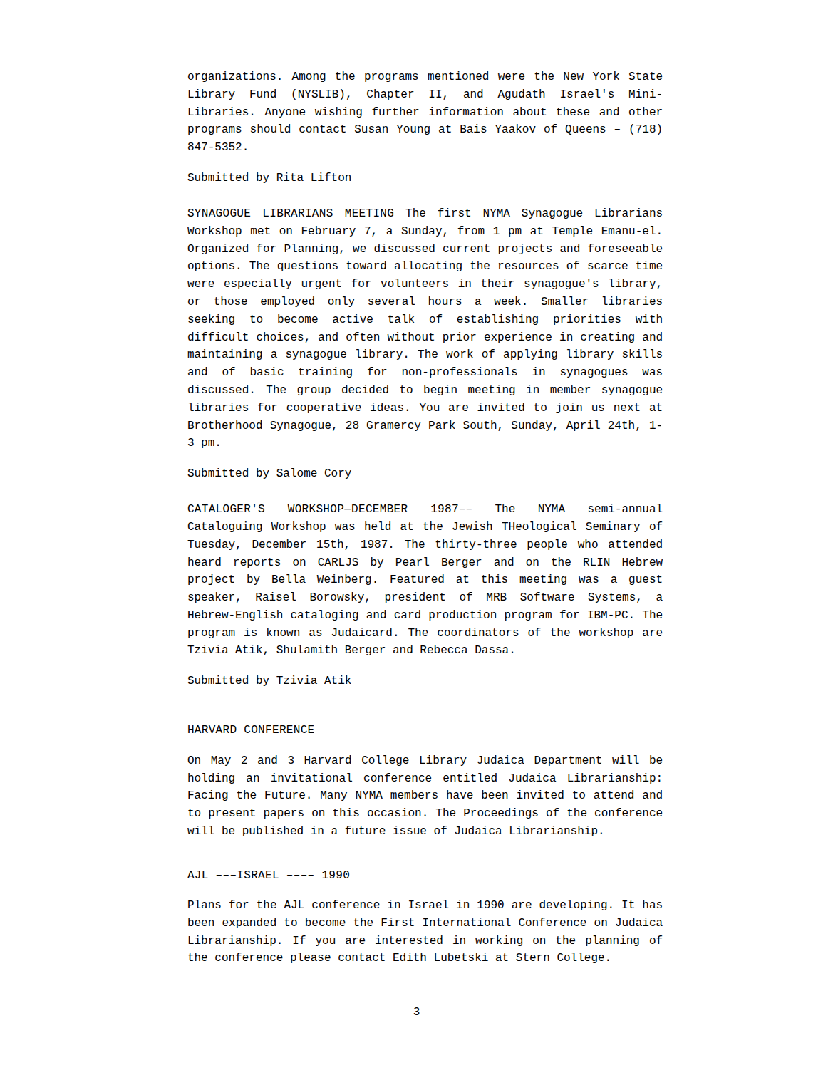organizations. Among the programs mentioned were the New York State Library Fund (NYSLIB), Chapter II, and Agudath Israel's Mini-Libraries. Anyone wishing further information about these and other programs should contact Susan Young at Bais Yaakov of Queens – (718) 847-5352.
Submitted by Rita Lifton
SYNAGOGUE LIBRARIANS MEETING The first NYMA Synagogue Librarians Workshop met on February 7, a Sunday, from 1 pm at Temple Emanu-el. Organized for Planning, we discussed current projects and foreseeable options. The questions toward allocating the resources of scarce time were especially urgent for volunteers in their synagogue's library, or those employed only several hours a week. Smaller libraries seeking to become active talk of establishing priorities with difficult choices, and often without prior experience in creating and maintaining a synagogue library. The work of applying library skills and of basic training for non-professionals in synagogues was discussed. The group decided to begin meeting in member synagogue libraries for cooperative ideas. You are invited to join us next at Brotherhood Synagogue, 28 Gramercy Park South, Sunday, April 24th, 1-3 pm.
Submitted by Salome Cory
CATALOGER'S WORKSHOP—DECEMBER 1987–– The NYMA semi-annual Cataloguing Workshop was held at the Jewish THeological Seminary of Tuesday, December 15th, 1987. The thirty-three people who attended heard reports on CARLJS by Pearl Berger and on the RLIN Hebrew project by Bella Weinberg. Featured at this meeting was a guest speaker, Raisel Borowsky, president of MRB Software Systems, a Hebrew-English cataloging and card production program for IBM-PC. The program is known as Judaicard. The coordinators of the workshop are Tzivia Atik, Shulamith Berger and Rebecca Dassa.
Submitted by Tzivia Atik
HARVARD CONFERENCE
On May 2 and 3 Harvard College Library Judaica Department will be holding an invitational conference entitled Judaica Librarianship: Facing the Future. Many NYMA members have been invited to attend and to present papers on this occasion. The Proceedings of the conference will be published in a future issue of Judaica Librarianship.
AJL –––ISRAEL –––– 1990
Plans for the AJL conference in Israel in 1990 are developing. It has been expanded to become the First International Conference on Judaica Librarianship. If you are interested in working on the planning of the conference please contact Edith Lubetski at Stern College.
3